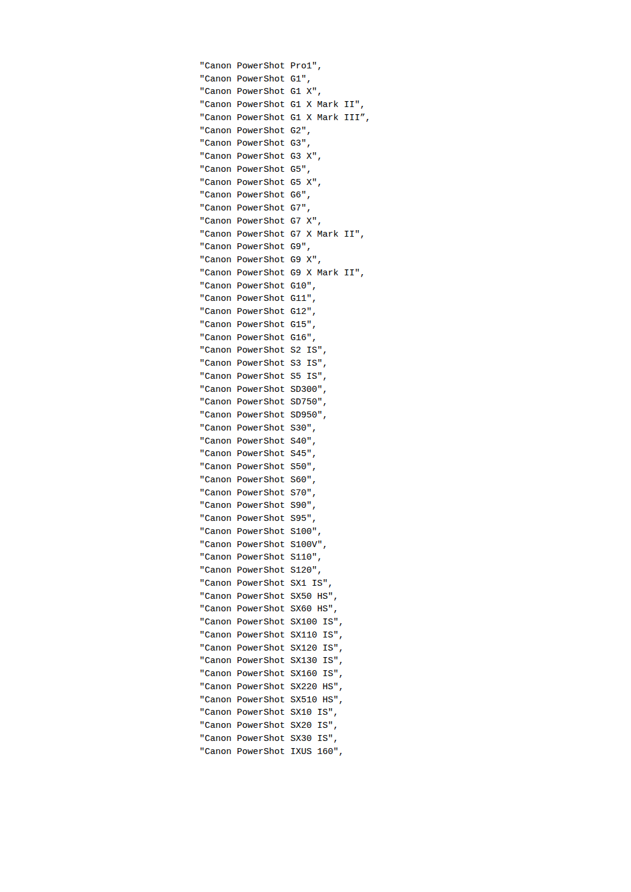"Canon PowerShot Pro1",
"Canon PowerShot G1",
"Canon PowerShot G1 X",
"Canon PowerShot G1 X Mark II",
"Canon PowerShot G1 X Mark III”,
"Canon PowerShot G2",
"Canon PowerShot G3",
"Canon PowerShot G3 X",
"Canon PowerShot G5",
"Canon PowerShot G5 X",
"Canon PowerShot G6",
"Canon PowerShot G7",
"Canon PowerShot G7 X",
"Canon PowerShot G7 X Mark II",
"Canon PowerShot G9",
"Canon PowerShot G9 X",
"Canon PowerShot G9 X Mark II",
"Canon PowerShot G10",
"Canon PowerShot G11",
"Canon PowerShot G12",
"Canon PowerShot G15",
"Canon PowerShot G16",
"Canon PowerShot S2 IS",
"Canon PowerShot S3 IS",
"Canon PowerShot S5 IS",
"Canon PowerShot SD300",
"Canon PowerShot SD750",
"Canon PowerShot SD950",
"Canon PowerShot S30",
"Canon PowerShot S40",
"Canon PowerShot S45",
"Canon PowerShot S50",
"Canon PowerShot S60",
"Canon PowerShot S70",
"Canon PowerShot S90",
"Canon PowerShot S95",
"Canon PowerShot S100",
"Canon PowerShot S100V",
"Canon PowerShot S110",
"Canon PowerShot S120",
"Canon PowerShot SX1 IS",
"Canon PowerShot SX50 HS",
"Canon PowerShot SX60 HS",
"Canon PowerShot SX100 IS",
"Canon PowerShot SX110 IS",
"Canon PowerShot SX120 IS",
"Canon PowerShot SX130 IS",
"Canon PowerShot SX160 IS",
"Canon PowerShot SX220 HS",
"Canon PowerShot SX510 HS",
"Canon PowerShot SX10 IS",
"Canon PowerShot SX20 IS",
"Canon PowerShot SX30 IS",
"Canon PowerShot IXUS 160",